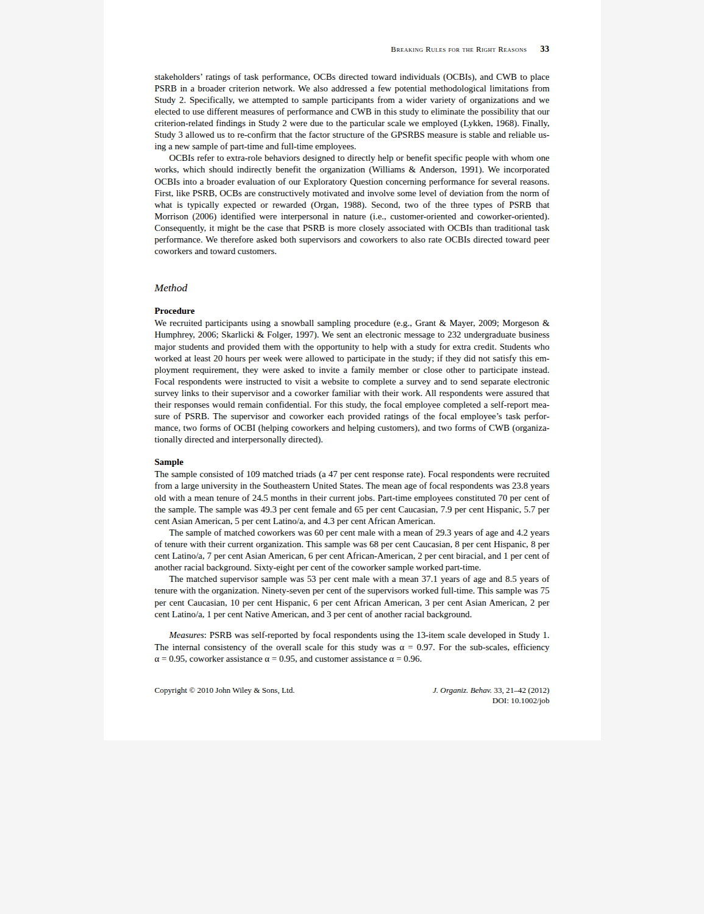Breaking Rules for the Right Reasons33
stakeholders’ ratings of task performance, OCBs directed toward individuals (OCBIs), and CWB to place PSRB in a broader criterion network. We also addressed a few potential methodological limitations from Study 2. Specifically, we attempted to sample participants from a wider variety of organizations and we elected to use different measures of performance and CWB in this study to eliminate the possibility that our criterion-related findings in Study 2 were due to the particular scale we employed (Lykken, 1968). Finally, Study 3 allowed us to re-confirm that the factor structure of the GPSRBS measure is stable and reliable using a new sample of part-time and full-time employees.
OCBIs refer to extra-role behaviors designed to directly help or benefit specific people with whom one works, which should indirectly benefit the organization (Williams & Anderson, 1991). We incorporated OCBIs into a broader evaluation of our Exploratory Question concerning performance for several reasons. First, like PSRB, OCBs are constructively motivated and involve some level of deviation from the norm of what is typically expected or rewarded (Organ, 1988). Second, two of the three types of PSRB that Morrison (2006) identified were interpersonal in nature (i.e., customer-oriented and coworker-oriented). Consequently, it might be the case that PSRB is more closely associated with OCBIs than traditional task performance. We therefore asked both supervisors and coworkers to also rate OCBIs directed toward peer coworkers and toward customers.
Method
Procedure
We recruited participants using a snowball sampling procedure (e.g., Grant & Mayer, 2009; Morgeson & Humphrey, 2006; Skarlicki & Folger, 1997). We sent an electronic message to 232 undergraduate business major students and provided them with the opportunity to help with a study for extra credit. Students who worked at least 20 hours per week were allowed to participate in the study; if they did not satisfy this employment requirement, they were asked to invite a family member or close other to participate instead. Focal respondents were instructed to visit a website to complete a survey and to send separate electronic survey links to their supervisor and a coworker familiar with their work. All respondents were assured that their responses would remain confidential. For this study, the focal employee completed a self-report measure of PSRB. The supervisor and coworker each provided ratings of the focal employee’s task performance, two forms of OCBI (helping coworkers and helping customers), and two forms of CWB (organizationally directed and interpersonally directed).
Sample
The sample consisted of 109 matched triads (a 47 per cent response rate). Focal respondents were recruited from a large university in the Southeastern United States. The mean age of focal respondents was 23.8 years old with a mean tenure of 24.5 months in their current jobs. Part-time employees constituted 70 per cent of the sample. The sample was 49.3 per cent female and 65 per cent Caucasian, 7.9 per cent Hispanic, 5.7 per cent Asian American, 5 per cent Latino/a, and 4.3 per cent African American.
The sample of matched coworkers was 60 per cent male with a mean of 29.3 years of age and 4.2 years of tenure with their current organization. This sample was 68 per cent Caucasian, 8 per cent Hispanic, 8 per cent Latino/a, 7 per cent Asian American, 6 per cent African-American, 2 per cent biracial, and 1 per cent of another racial background. Sixty-eight per cent of the coworker sample worked part-time.
The matched supervisor sample was 53 per cent male with a mean 37.1 years of age and 8.5 years of tenure with the organization. Ninety-seven per cent of the supervisors worked full-time. This sample was 75 per cent Caucasian, 10 per cent Hispanic, 6 per cent African American, 3 per cent Asian American, 2 per cent Latino/a, 1 per cent Native American, and 3 per cent of another racial background.
Measures: PSRB was self-reported by focal respondents using the 13-item scale developed in Study 1. The internal consistency of the overall scale for this study was α = 0.97. For the sub-scales, efficiency α = 0.95, coworker assistance α = 0.95, and customer assistance α = 0.96.
Copyright © 2010 John Wiley & Sons, Ltd.
J. Organiz. Behav. 33, 21–42 (2012)
DOI: 10.1002/job